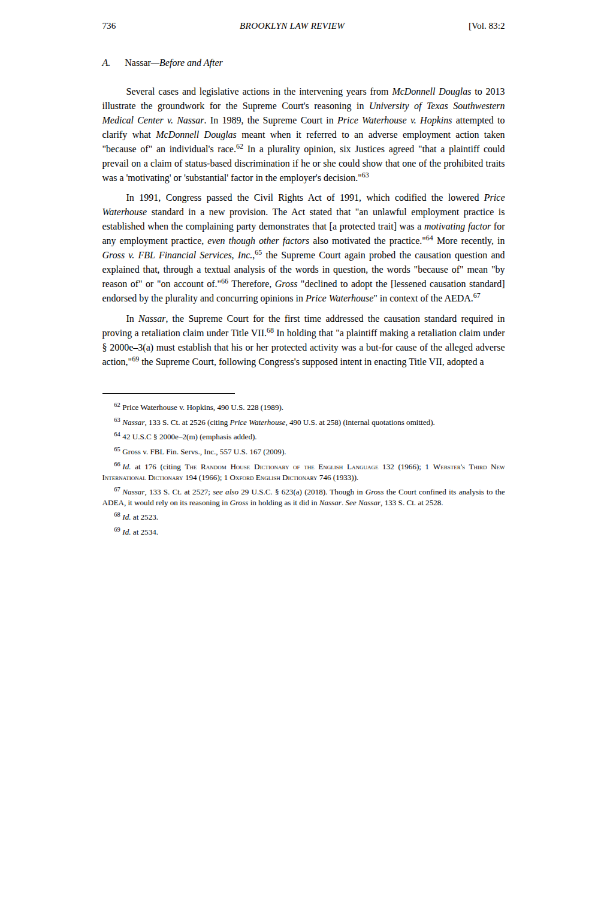736 BROOKLYN LAW REVIEW [Vol. 83:2
A. Nassar—Before and After
Several cases and legislative actions in the intervening years from McDonnell Douglas to 2013 illustrate the groundwork for the Supreme Court's reasoning in University of Texas Southwestern Medical Center v. Nassar. In 1989, the Supreme Court in Price Waterhouse v. Hopkins attempted to clarify what McDonnell Douglas meant when it referred to an adverse employment action taken "because of" an individual's race.62 In a plurality opinion, six Justices agreed "that a plaintiff could prevail on a claim of status-based discrimination if he or she could show that one of the prohibited traits was a 'motivating' or 'substantial' factor in the employer's decision."63
In 1991, Congress passed the Civil Rights Act of 1991, which codified the lowered Price Waterhouse standard in a new provision. The Act stated that "an unlawful employment practice is established when the complaining party demonstrates that [a protected trait] was a motivating factor for any employment practice, even though other factors also motivated the practice."64 More recently, in Gross v. FBL Financial Services, Inc.,65 the Supreme Court again probed the causation question and explained that, through a textual analysis of the words in question, the words "because of" mean "by reason of" or "on account of."66 Therefore, Gross "declined to adopt the [lessened causation standard] endorsed by the plurality and concurring opinions in Price Waterhouse" in context of the AEDA.67
In Nassar, the Supreme Court for the first time addressed the causation standard required in proving a retaliation claim under Title VII.68 In holding that "a plaintiff making a retaliation claim under § 2000e–3(a) must establish that his or her protected activity was a but-for cause of the alleged adverse action,"69 the Supreme Court, following Congress's supposed intent in enacting Title VII, adopted a
62 Price Waterhouse v. Hopkins, 490 U.S. 228 (1989).
63 Nassar, 133 S. Ct. at 2526 (citing Price Waterhouse, 490 U.S. at 258) (internal quotations omitted).
6442 U.S.C § 2000e–2(m) (emphasis added).
65 Gross v. FBL Fin. Servs., Inc., 557 U.S. 167 (2009).
66 Id. at 176 (citing The Random House Dictionary of the English Language 132 (1966); 1 Webster's Third New International Dictionary 194 (1966); 1 Oxford English Dictionary 746 (1933)).
67 Nassar, 133 S. Ct. at 2527; see also 29 U.S.C. § 623(a) (2018). Though in Gross the Court confined its analysis to the ADEA, it would rely on its reasoning in Gross in holding as it did in Nassar. See Nassar, 133 S. Ct. at 2528.
68 Id. at 2523.
69 Id. at 2534.